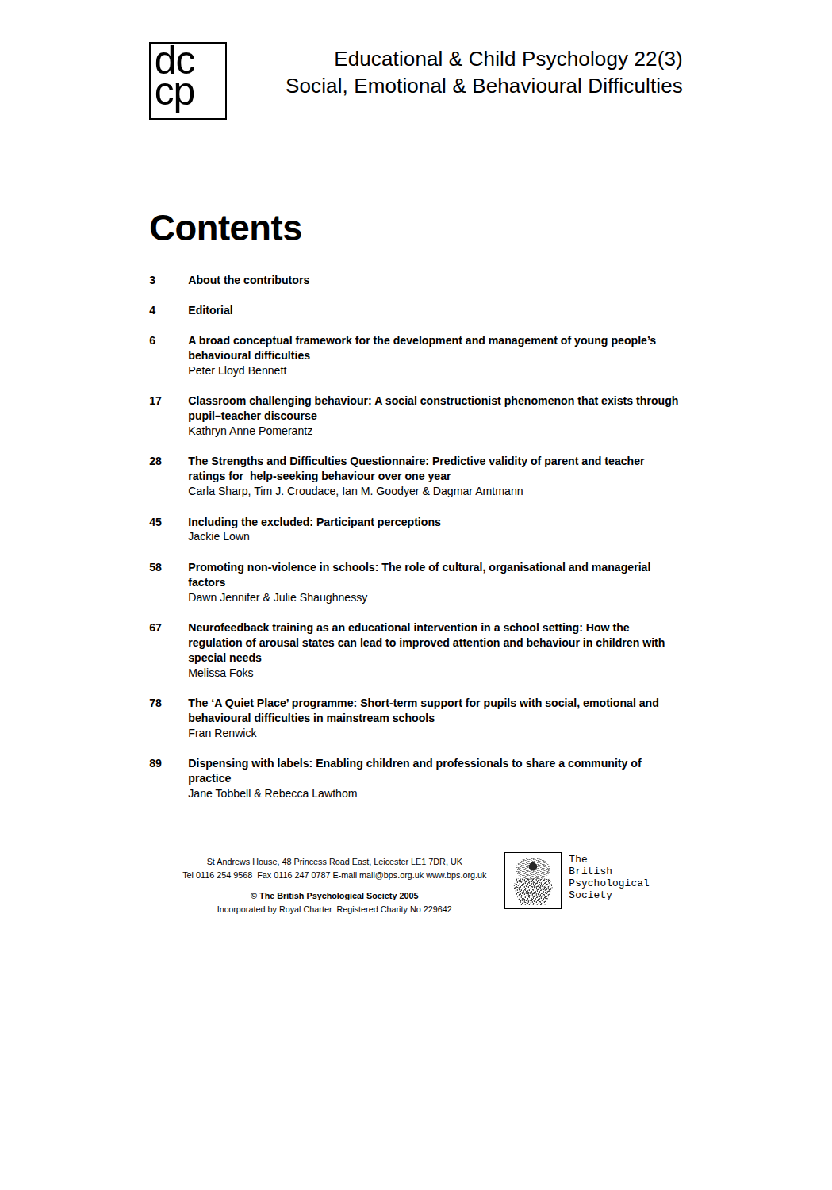dc cp
Educational & Child Psychology 22(3)
Social, Emotional & Behavioural Difficulties
Contents
3 About the contributors
4 Editorial
6 A broad conceptual framework for the development and management of young people’s behavioural difficulties Peter Lloyd Bennett
17 Classroom challenging behaviour: A social constructionist phenomenon that exists through pupil–teacher discourse Kathryn Anne Pomerantz
28 The Strengths and Difficulties Questionnaire: Predictive validity of parent and teacher ratings for help-seeking behaviour over one year Carla Sharp, Tim J. Croudace, Ian M. Goodyer & Dagmar Amtmann
45 Including the excluded: Participant perceptions Jackie Lown
58 Promoting non-violence in schools: The role of cultural, organisational and managerial factors Dawn Jennifer & Julie Shaughnessy
67 Neurofeedback training as an educational intervention in a school setting: How the regulation of arousal states can lead to improved attention and behaviour in children with special needs Melissa Foks
78 The ‘A Quiet Place’ programme: Short-term support for pupils with social, emotional and behavioural difficulties in mainstream schools Fran Renwick
89 Dispensing with labels: Enabling children and professionals to share a community of practice Jane Tobbell & Rebecca Lawthom
St Andrews House, 48 Princess Road East, Leicester LE1 7DR, UK
Tel 0116 254 9568 Fax 0116 247 0787 E-mail mail@bps.org.uk www.bps.org.uk © The British Psychological Society 2005 Incorporated by Royal Charter Registered Charity No 229642
The British Psychological Society